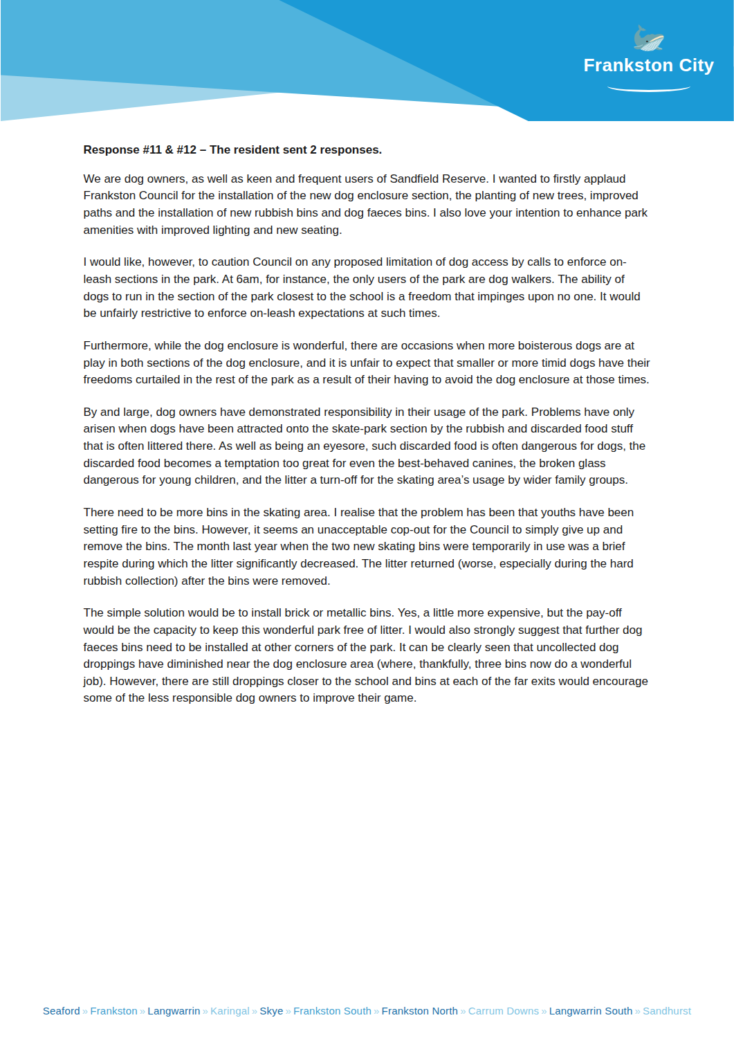🐋 Frankston City
Response #11 & #12 – The resident sent 2 responses.
We are dog owners, as well as keen and frequent users of Sandfield Reserve. I wanted to firstly applaud Frankston Council for the installation of the new dog enclosure section, the planting of new trees, improved paths and the installation of new rubbish bins and dog faeces bins. I also love your intention to enhance park amenities with improved lighting and new seating.
I would like, however, to caution Council on any proposed limitation of dog access by calls to enforce on-leash sections in the park. At 6am, for instance, the only users of the park are dog walkers. The ability of dogs to run in the section of the park closest to the school is a freedom that impinges upon no one. It would be unfairly restrictive to enforce on-leash expectations at such times.
Furthermore, while the dog enclosure is wonderful, there are occasions when more boisterous dogs are at play in both sections of the dog enclosure, and it is unfair to expect that smaller or more timid dogs have their freedoms curtailed in the rest of the park as a result of their having to avoid the dog enclosure at those times.
By and large, dog owners have demonstrated responsibility in their usage of the park. Problems have only arisen when dogs have been attracted onto the skate-park section by the rubbish and discarded food stuff that is often littered there. As well as being an eyesore, such discarded food is often dangerous for dogs, the discarded food becomes a temptation too great for even the best-behaved canines, the broken glass dangerous for young children, and the litter a turn-off for the skating area’s usage by wider family groups.
There need to be more bins in the skating area. I realise that the problem has been that youths have been setting fire to the bins. However, it seems an unacceptable cop-out for the Council to simply give up and remove the bins. The month last year when the two new skating bins were temporarily in use was a brief respite during which the litter significantly decreased. The litter returned (worse, especially during the hard rubbish collection) after the bins were removed.
The simple solution would be to install brick or metallic bins. Yes, a little more expensive, but the pay-off would be the capacity to keep this wonderful park free of litter. I would also strongly suggest that further dog faeces bins need to be installed at other corners of the park. It can be clearly seen that uncollected dog droppings have diminished near the dog enclosure area (where, thankfully, three bins now do a wonderful job). However, there are still droppings closer to the school and bins at each of the far exits would encourage some of the less responsible dog owners to improve their game.
Seaford»Frankston»Langwarrin»Karingal»Skye»Frankston South»Frankston North»Carrum Downs»Langwarrin South»Sandhurst